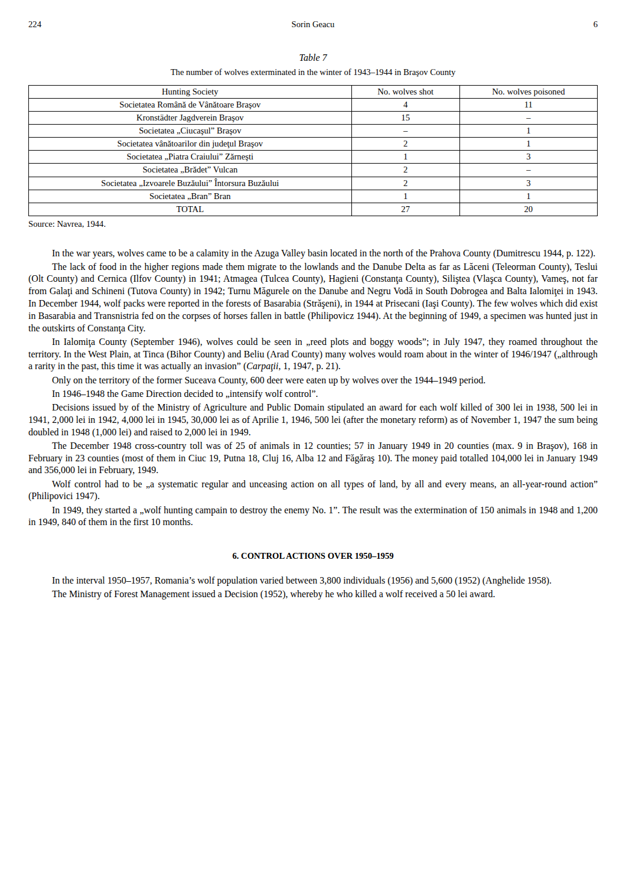224 Sorin Geacu 6
Table 7
The number of wolves exterminated in the winter of 1943–1944 in Braşov County
| Hunting Society | No. wolves shot | No. wolves poisoned |
| --- | --- | --- |
| Societatea Română de Vânătoare Braşov | 4 | 11 |
| Kronstädter Jagdverein Braşov | 15 | – |
| Societatea „Ciucaşul” Braşov | – | 1 |
| Societatea vânătoarilor din judeţul Braşov | 2 | 1 |
| Societatea „Piatra Craiului” Zărneşti | 1 | 3 |
| Societatea „Brădet” Vulcan | 2 | – |
| Societatea „Izvoarele Buzăului” Întorsura Buzăului | 2 | 3 |
| Societatea „Bran” Bran | 1 | 1 |
| TOTAL | 27 | 20 |
Source: Navrea, 1944.
In the war years, wolves came to be a calamity in the Azuga Valley basin located in the north of the Prahova County (Dumitrescu 1944, p. 122).
The lack of food in the higher regions made them migrate to the lowlands and the Danube Delta as far as Lăceni (Teleorman County), Teslui (Olt County) and Cernica (Ilfov County) in 1941; Atmagea (Tulcea County), Hagieni (Constanţa County), Siliştea (Vlaşca County), Vameş, not far from Galaţi and Schineni (Tutova County) in 1942; Turnu Măgurele on the Danube and Negru Vodă in South Dobrogea and Balta Ialomiţei in 1943. In December 1944, wolf packs were reported in the forests of Basarabia (Străşeni), in 1944 at Prisecani (Iaşi County). The few wolves which did exist in Basarabia and Transnistria fed on the corpses of horses fallen in battle (Philipovicz 1944). At the beginning of 1949, a specimen was hunted just in the outskirts of Constanţa City.
In Ialomiţa County (September 1946), wolves could be seen in „reed plots and boggy woods”; in July 1947, they roamed throughout the territory. In the West Plain, at Tinca (Bihor County) and Beliu (Arad County) many wolves would roam about in the winter of 1946/1947 („althrough a rarity in the past, this time it was actually an invasion” (Carpaţii, 1, 1947, p. 21).
Only on the territory of the former Suceava County, 600 deer were eaten up by wolves over the 1944–1949 period.
In 1946–1948 the Game Direction decided to „intensify wolf control”.
Decisions issued by of the Ministry of Agriculture and Public Domain stipulated an award for each wolf killed of 300 lei in 1938, 500 lei in 1941, 2,000 lei in 1942, 4,000 lei in 1945, 30,000 lei as of Aprilie 1, 1946, 500 lei (after the monetary reform) as of November 1, 1947 the sum being doubled in 1948 (1,000 lei) and raised to 2,000 lei in 1949.
The December 1948 cross-country toll was of 25 of animals in 12 counties; 57 in January 1949 in 20 counties (max. 9 in Braşov), 168 in February in 23 counties (most of them in Ciuc 19, Putna 18, Cluj 16, Alba 12 and Făgăraş 10). The money paid totalled 104,000 lei in January 1949 and 356,000 lei in February, 1949.
Wolf control had to be „a systematic regular and unceasing action on all types of land, by all and every means, an all-year-round action” (Philipovici 1947).
In 1949, they started a „wolf hunting campain to destroy the enemy No. 1”. The result was the extermination of 150 animals in 1948 and 1,200 in 1949, 840 of them in the first 10 months.
6. CONTROL ACTIONS OVER 1950–1959
In the interval 1950–1957, Romania’s wolf population varied between 3,800 individuals (1956) and 5,600 (1952) (Anghelide 1958).
The Ministry of Forest Management issued a Decision (1952), whereby he who killed a wolf received a 50 lei award.